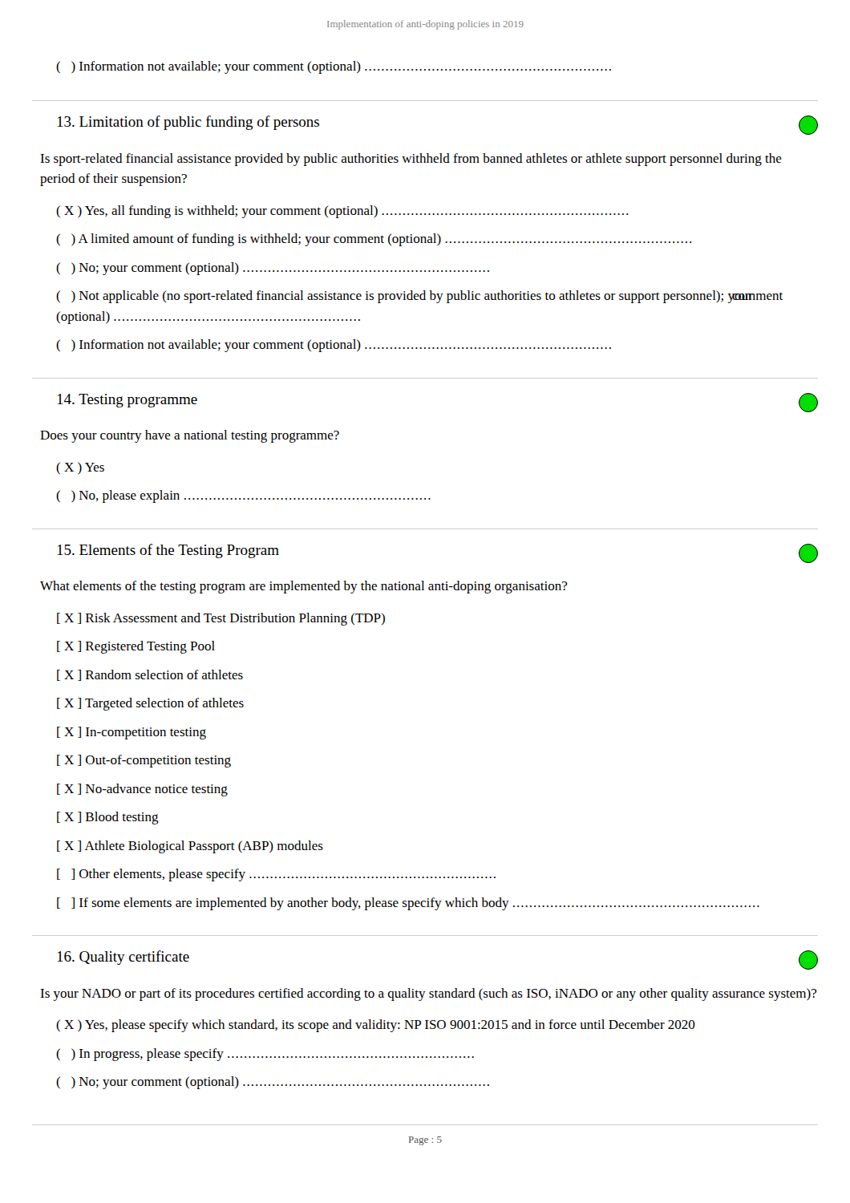Implementation of anti-doping policies in 2019
( ) Information not available; your comment (optional) ...........................................................
13. Limitation of public funding of persons
Is sport-related financial assistance provided by public authorities withheld from banned athletes or athlete support personnel during the period of their suspension?
( X ) Yes, all funding is withheld; your comment (optional) ...........................................................
( ) A limited amount of funding is withheld; your comment (optional) ...........................................................
( ) No; your comment (optional) ...........................................................
( ) Not applicable (no sport-related financial assistance is provided by public authorities to athletes or support personnel); your comment (optional) ...........................................................
( ) Information not available; your comment (optional) ...........................................................
14. Testing programme
Does your country have a national testing programme?
( X ) Yes
( ) No, please explain ...........................................................
15. Elements of the Testing Program
What elements of the testing program are implemented by the national anti-doping organisation?
[ X ] Risk Assessment and Test Distribution Planning (TDP)
[ X ] Registered Testing Pool
[ X ] Random selection of athletes
[ X ] Targeted selection of athletes
[ X ] In-competition testing
[ X ] Out-of-competition testing
[ X ] No-advance notice testing
[ X ] Blood testing
[ X ] Athlete Biological Passport (ABP) modules
[ ] Other elements, please specify ...........................................................
[ ] If some elements are implemented by another body, please specify which body ...........................................................
16. Quality certificate
Is your NADO or part of its procedures certified according to a quality standard (such as ISO, iNADO or any other quality assurance system)?
( X ) Yes, please specify which standard, its scope and validity: NP ISO 9001:2015 and in force until December 2020
( ) In progress, please specify ...........................................................
( ) No; your comment (optional) ...........................................................
Page : 5